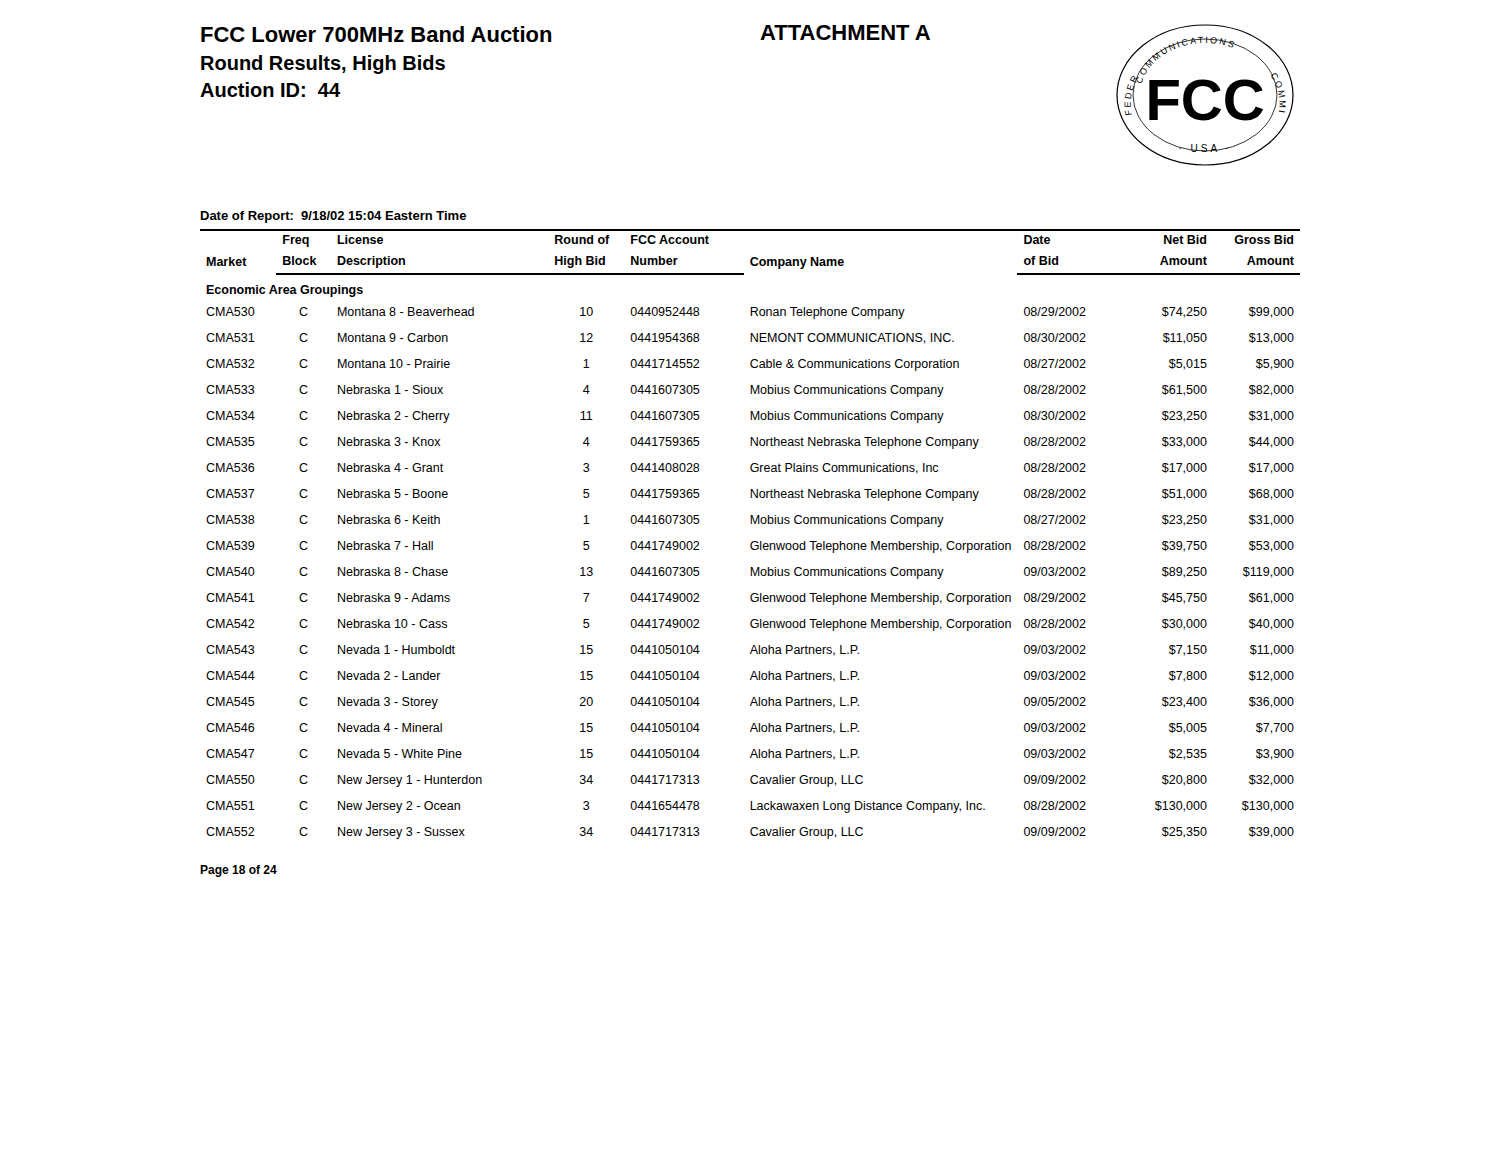FCC Lower 700MHz Band Auction
Round Results, High Bids
Auction ID: 44
ATTACHMENT A
FCC COMMUNICATIONS FEDERAL COMMISSION · USA ·
Date of Report: 9/18/02 15:04 Eastern Time
| Market | Freq | License | Round of | FCC Account | Company Name | Date | Net Bid | Gross Bid |
| --- | --- | --- | --- | --- | --- | --- | --- | --- |
| Block | Description | High Bid | Number | of Bid | Amount | Amount |
| Economic Area Groupings |
| CMA530 | C | Montana 8 - Beaverhead | 10 | 0440952448 | Ronan Telephone Company | 08/29/2002 | $74,250 | $99,000 |
| CMA531 | C | Montana 9 - Carbon | 12 | 0441954368 | NEMONT COMMUNICATIONS, INC. | 08/30/2002 | $11,050 | $13,000 |
| CMA532 | C | Montana 10 - Prairie | 1 | 0441714552 | Cable & Communications Corporation | 08/27/2002 | $5,015 | $5,900 |
| CMA533 | C | Nebraska 1 - Sioux | 4 | 0441607305 | Mobius Communications Company | 08/28/2002 | $61,500 | $82,000 |
| CMA534 | C | Nebraska 2 - Cherry | 11 | 0441607305 | Mobius Communications Company | 08/30/2002 | $23,250 | $31,000 |
| CMA535 | C | Nebraska 3 - Knox | 4 | 0441759365 | Northeast Nebraska Telephone Company | 08/28/2002 | $33,000 | $44,000 |
| CMA536 | C | Nebraska 4 - Grant | 3 | 0441408028 | Great Plains Communications, Inc | 08/28/2002 | $17,000 | $17,000 |
| CMA537 | C | Nebraska 5 - Boone | 5 | 0441759365 | Northeast Nebraska Telephone Company | 08/28/2002 | $51,000 | $68,000 |
| CMA538 | C | Nebraska 6 - Keith | 1 | 0441607305 | Mobius Communications Company | 08/27/2002 | $23,250 | $31,000 |
| CMA539 | C | Nebraska 7 - Hall | 5 | 0441749002 | Glenwood Telephone Membership, Corporation | 08/28/2002 | $39,750 | $53,000 |
| CMA540 | C | Nebraska 8 - Chase | 13 | 0441607305 | Mobius Communications Company | 09/03/2002 | $89,250 | $119,000 |
| CMA541 | C | Nebraska 9 - Adams | 7 | 0441749002 | Glenwood Telephone Membership, Corporation | 08/29/2002 | $45,750 | $61,000 |
| CMA542 | C | Nebraska 10 - Cass | 5 | 0441749002 | Glenwood Telephone Membership, Corporation | 08/28/2002 | $30,000 | $40,000 |
| CMA543 | C | Nevada 1 - Humboldt | 15 | 0441050104 | Aloha Partners, L.P. | 09/03/2002 | $7,150 | $11,000 |
| CMA544 | C | Nevada 2 - Lander | 15 | 0441050104 | Aloha Partners, L.P. | 09/03/2002 | $7,800 | $12,000 |
| CMA545 | C | Nevada 3 - Storey | 20 | 0441050104 | Aloha Partners, L.P. | 09/05/2002 | $23,400 | $36,000 |
| CMA546 | C | Nevada 4 - Mineral | 15 | 0441050104 | Aloha Partners, L.P. | 09/03/2002 | $5,005 | $7,700 |
| CMA547 | C | Nevada 5 - White Pine | 15 | 0441050104 | Aloha Partners, L.P. | 09/03/2002 | $2,535 | $3,900 |
| CMA550 | C | New Jersey 1 - Hunterdon | 34 | 0441717313 | Cavalier Group, LLC | 09/09/2002 | $20,800 | $32,000 |
| CMA551 | C | New Jersey 2 - Ocean | 3 | 0441654478 | Lackawaxen Long Distance Company, Inc. | 08/28/2002 | $130,000 | $130,000 |
| CMA552 | C | New Jersey 3 - Sussex | 34 | 0441717313 | Cavalier Group, LLC | 09/09/2002 | $25,350 | $39,000 |
Page 18 of 24